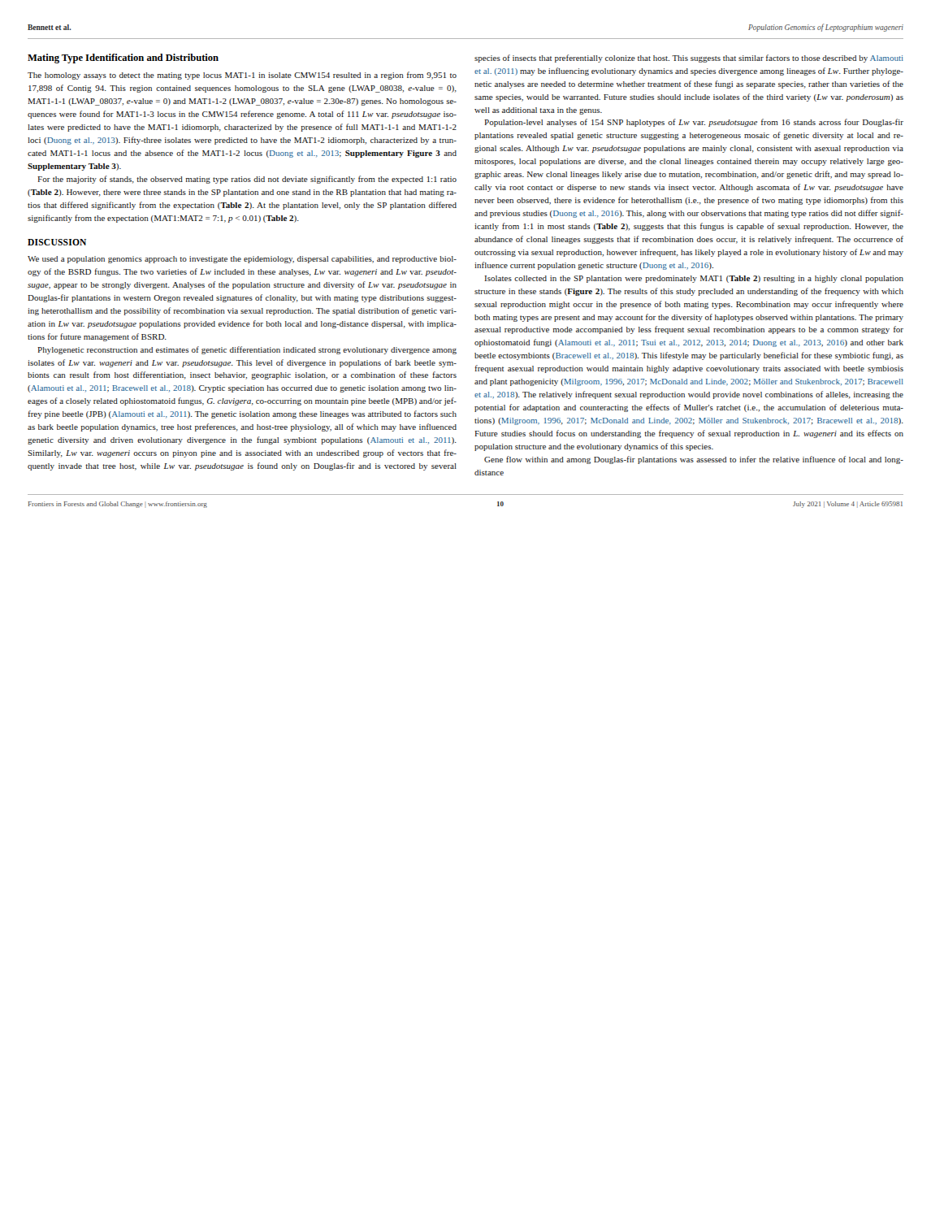Bennett et al.
Population Genomics of Leptographium wageneri
Mating Type Identification and Distribution
The homology assays to detect the mating type locus MAT1-1 in isolate CMW154 resulted in a region from 9,951 to 17,898 of Contig 94. This region contained sequences homologous to the SLA gene (LWAP_08038, e-value = 0), MAT1-1-1 (LWAP_08037, e-value = 0) and MAT1-1-2 (LWAP_08037, e-value = 2.30e-87) genes. No homologous sequences were found for MAT1-1-3 locus in the CMW154 reference genome. A total of 111 Lw var. pseudotsugae isolates were predicted to have the MAT1-1 idiomorph, characterized by the presence of full MAT1-1-1 and MAT1-1-2 loci (Duong et al., 2013). Fifty-three isolates were predicted to have the MAT1-2 idiomorph, characterized by a truncated MAT1-1-1 locus and the absence of the MAT1-1-2 locus (Duong et al., 2013; Supplementary Figure 3 and Supplementary Table 3).
For the majority of stands, the observed mating type ratios did not deviate significantly from the expected 1:1 ratio (Table 2). However, there were three stands in the SP plantation and one stand in the RB plantation that had mating ratios that differed significantly from the expectation (Table 2). At the plantation level, only the SP plantation differed significantly from the expectation (MAT1:MAT2 = 7:1, p < 0.01) (Table 2).
Discussion
We used a population genomics approach to investigate the epidemiology, dispersal capabilities, and reproductive biology of the BSRD fungus. The two varieties of Lw included in these analyses, Lw var. wageneri and Lw var. pseudotsugae, appear to be strongly divergent. Analyses of the population structure and diversity of Lw var. pseudotsugae in Douglas-fir plantations in western Oregon revealed signatures of clonality, but with mating type distributions suggesting heterothallism and the possibility of recombination via sexual reproduction. The spatial distribution of genetic variation in Lw var. pseudotsugae populations provided evidence for both local and long-distance dispersal, with implications for future management of BSRD.
Phylogenetic reconstruction and estimates of genetic differentiation indicated strong evolutionary divergence among isolates of Lw var. wageneri and Lw var. pseudotsugae. This level of divergence in populations of bark beetle symbionts can result from host differentiation, insect behavior, geographic isolation, or a combination of these factors (Alamouti et al., 2011; Bracewell et al., 2018). Cryptic speciation has occurred due to genetic isolation among two lineages of a closely related ophiostomatoid fungus, G. clavigera, co-occurring on mountain pine beetle (MPB) and/or jeffrey pine beetle (JPB) (Alamouti et al., 2011). The genetic isolation among these lineages was attributed to factors such as bark beetle population dynamics, tree host preferences, and host-tree physiology, all of which may have influenced genetic diversity and driven evolutionary divergence in the fungal symbiont populations (Alamouti et al., 2011). Similarly, Lw var. wageneri occurs on pinyon pine and is associated with an undescribed group of vectors that frequently invade that tree host, while Lw var. pseudotsugae is found only on Douglas-fir and is vectored by several species of insects that preferentially colonize that host. This suggests that similar factors to those described by Alamouti et al. (2011) may be influencing evolutionary dynamics and species divergence among lineages of Lw. Further phylogenetic analyses are needed to determine whether treatment of these fungi as separate species, rather than varieties of the same species, would be warranted. Future studies should include isolates of the third variety (Lw var. ponderosum) as well as additional taxa in the genus.
Population-level analyses of 154 SNP haplotypes of Lw var. pseudotsugae from 16 stands across four Douglas-fir plantations revealed spatial genetic structure suggesting a heterogeneous mosaic of genetic diversity at local and regional scales. Although Lw var. pseudotsugae populations are mainly clonal, consistent with asexual reproduction via mitospores, local populations are diverse, and the clonal lineages contained therein may occupy relatively large geographic areas. New clonal lineages likely arise due to mutation, recombination, and/or genetic drift, and may spread locally via root contact or disperse to new stands via insect vector. Although ascomata of Lw var. pseudotsugae have never been observed, there is evidence for heterothallism (i.e., the presence of two mating type idiomorphs) from this and previous studies (Duong et al., 2016). This, along with our observations that mating type ratios did not differ significantly from 1:1 in most stands (Table 2), suggests that this fungus is capable of sexual reproduction. However, the abundance of clonal lineages suggests that if recombination does occur, it is relatively infrequent. The occurrence of outcrossing via sexual reproduction, however infrequent, has likely played a role in evolutionary history of Lw and may influence current population genetic structure (Duong et al., 2016).
Isolates collected in the SP plantation were predominately MAT1 (Table 2) resulting in a highly clonal population structure in these stands (Figure 2). The results of this study precluded an understanding of the frequency with which sexual reproduction might occur in the presence of both mating types. Recombination may occur infrequently where both mating types are present and may account for the diversity of haplotypes observed within plantations. The primary asexual reproductive mode accompanied by less frequent sexual recombination appears to be a common strategy for ophiostomatoid fungi (Alamouti et al., 2011; Tsui et al., 2012, 2013, 2014; Duong et al., 2013, 2016) and other bark beetle ectosymbionts (Bracewell et al., 2018). This lifestyle may be particularly beneficial for these symbiotic fungi, as frequent asexual reproduction would maintain highly adaptive coevolutionary traits associated with beetle symbiosis and plant pathogenicity (Milgroom, 1996, 2017; McDonald and Linde, 2002; Möller and Stukenbrock, 2017; Bracewell et al., 2018). The relatively infrequent sexual reproduction would provide novel combinations of alleles, increasing the potential for adaptation and counteracting the effects of Muller's ratchet (i.e., the accumulation of deleterious mutations) (Milgroom, 1996, 2017; McDonald and Linde, 2002; Möller and Stukenbrock, 2017; Bracewell et al., 2018). Future studies should focus on understanding the frequency of sexual reproduction in L. wageneri and its effects on population structure and the evolutionary dynamics of this species.
Gene flow within and among Douglas-fir plantations was assessed to infer the relative influence of local and long-distance
Frontiers in Forests and Global Change | www.frontiersin.org
10
July 2021 | Volume 4 | Article 695981